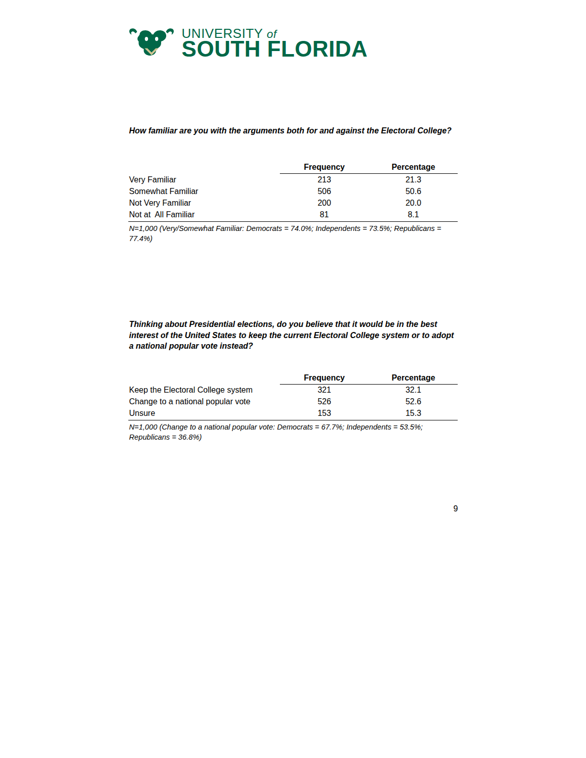UNIVERSITY of
SOUTH FLORIDA
How familiar are you with the arguments both for and against the Electoral College?
| | Frequency | Percentage |
| --- | --- | --- |
| Very Familiar | 213 | 21.3 |
| Somewhat Familiar | 506 | 50.6 |
| Not Very Familiar | 200 | 20.0 |
| Not at All Familiar | 81 | 8.1 |
N=1,000 (Very/Somewhat Familiar: Democrats = 74.0%; Independents = 73.5%; Republicans = 77.4%)
Thinking about Presidential elections, do you believe that it would be in the best interest of the United States to keep the current Electoral College system or to adopt a national popular vote instead?
| | Frequency | Percentage |
| --- | --- | --- |
| Keep the Electoral College system | 321 | 32.1 |
| Change to a national popular vote | 526 | 52.6 |
| Unsure | 153 | 15.3 |
N=1,000 (Change to a national popular vote: Democrats = 67.7%; Independents = 53.5%; Republicans = 36.8%)
9